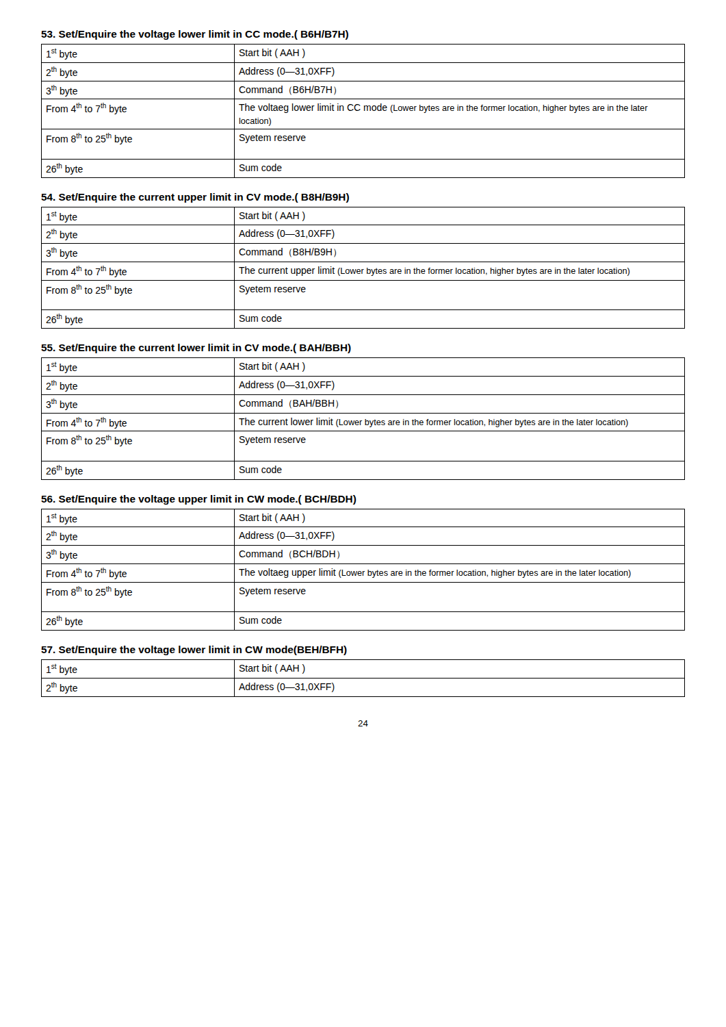53. Set/Enquire the voltage lower limit in CC mode.( B6H/B7H)
| 1 st byte | Start bit ( AAH ) |
| 2 th byte | Address (0—31,0XFF) |
| 3 th byte | Command（B6H/B7H） |
| From 4 th to 7 th byte | The voltaeg lower limit in CC mode (Lower bytes are in the former location, higher bytes are in the later location) |
| From 8 th to 25 th byte | Syetem reserve |
| 26 th byte | Sum code |
54. Set/Enquire the current upper limit in CV mode.( B8H/B9H)
| 1 st byte | Start bit ( AAH ) |
| 2 th byte | Address (0—31,0XFF) |
| 3 th byte | Command（B8H/B9H） |
| From 4 th to 7 th byte | The current upper limit (Lower bytes are in the former location, higher bytes are in the later location) |
| From 8 th to 25 th byte | Syetem reserve |
| 26 th byte | Sum code |
55. Set/Enquire the current lower limit in CV mode.( BAH/BBH)
| 1 st byte | Start bit ( AAH ) |
| 2 th byte | Address (0—31,0XFF) |
| 3 th byte | Command（BAH/BBH） |
| From 4 th to 7 th byte | The current lower limit (Lower bytes are in the former location, higher bytes are in the later location) |
| From 8 th to 25 th byte | Syetem reserve |
| 26 th byte | Sum code |
56. Set/Enquire the voltage upper limit in CW mode.( BCH/BDH)
| 1 st byte | Start bit ( AAH ) |
| 2 th byte | Address (0—31,0XFF) |
| 3 th byte | Command（BCH/BDH） |
| From 4 th to 7 th byte | The voltaeg upper limit (Lower bytes are in the former location, higher bytes are in the later location) |
| From 8 th to 25 th byte | Syetem reserve |
| 26 th byte | Sum code |
57. Set/Enquire the voltage lower limit in CW mode(BEH/BFH)
| 1 st byte | Start bit ( AAH ) |
| 2 th byte | Address (0—31,0XFF) |
24